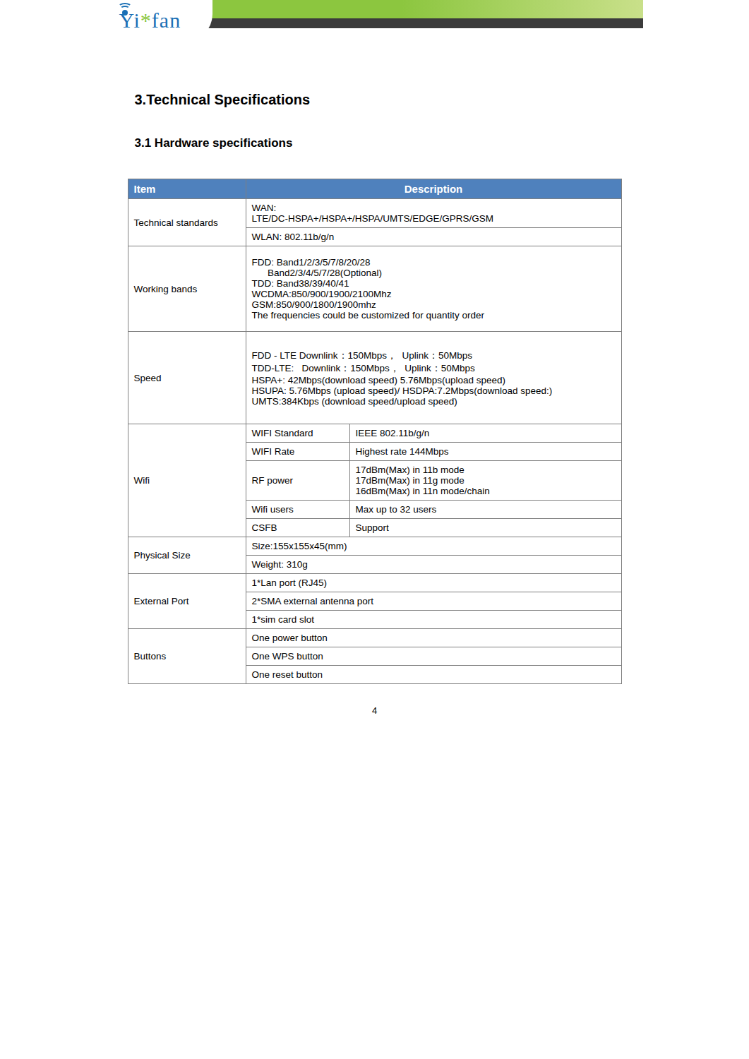Yi*fan
3.Technical Specifications
3.1 Hardware specifications
| Item | Description |
| --- | --- |
| Technical standards | WAN: LTE/DC-HSPA+/HSPA+/HSPA/UMTS/EDGE/GPRS/GSM |
| WLAN: 802.11b/g/n |
| Working bands | FDD: Band1/2/3/5/7/8/20/28 Band2/3/4/5/7/28(Optional) TDD: Band38/39/40/41 WCDMA:850/900/1900/2100Mhz GSM:850/900/1800/1900mhz The frequencies could be customized for quantity order |
| Speed | FDD - LTE Downlink：150Mbps， Uplink：50Mbps TDD-LTE: Downlink：150Mbps， Uplink：50Mbps HSPA+: 42Mbps(download speed) 5.76Mbps(upload speed) HSUPA: 5.76Mbps (upload speed)/ HSDPA:7.2Mbps(download speed:) UMTS:384Kbps (download speed/upload speed) |
| Wifi | WIFI Standard | IEEE 802.11b/g/n |
| WIFI Rate | Highest rate 144Mbps |
| RF power | 17dBm(Max) in 11b mode 17dBm(Max) in 11g mode 16dBm(Max) in 11n mode/chain |
| Wifi users | Max up to 32 users |
| CSFB | Support |
| Physical Size | Size:155x155x45(mm) |
| Weight: 310g |
| External Port | 1*Lan port (RJ45) |
| 2*SMA external antenna port |
| 1*sim card slot |
| Buttons | One power button |
| One WPS button |
| One reset button |
4